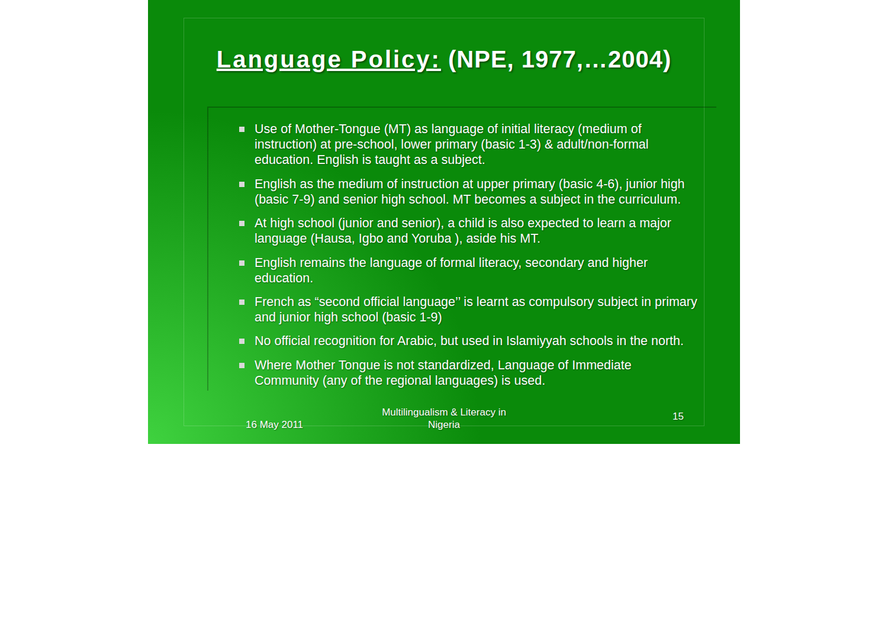Language Policy: (NPE, 1977,…2004)
Use of Mother-Tongue (MT) as language of initial literacy (medium of instruction) at pre-school, lower primary (basic 1-3) & adult/non-formal education. English is taught as a subject.
English as the medium of instruction at upper primary (basic 4-6), junior high (basic 7-9) and senior high school. MT becomes a subject in the curriculum.
At high school (junior and senior), a child is also expected to learn a major language (Hausa, Igbo and Yoruba ), aside his MT.
English remains the language of formal literacy, secondary and higher education.
French as “second official language’’ is learnt as compulsory subject in primary and junior high school (basic 1-9)
No official recognition for Arabic, but used in Islamiyyah schools in the north.
Where Mother Tongue is not standardized, Language of Immediate Community (any of the regional languages) is used.
16 May 2011
Multilingualism & Literacy in
Nigeria
15